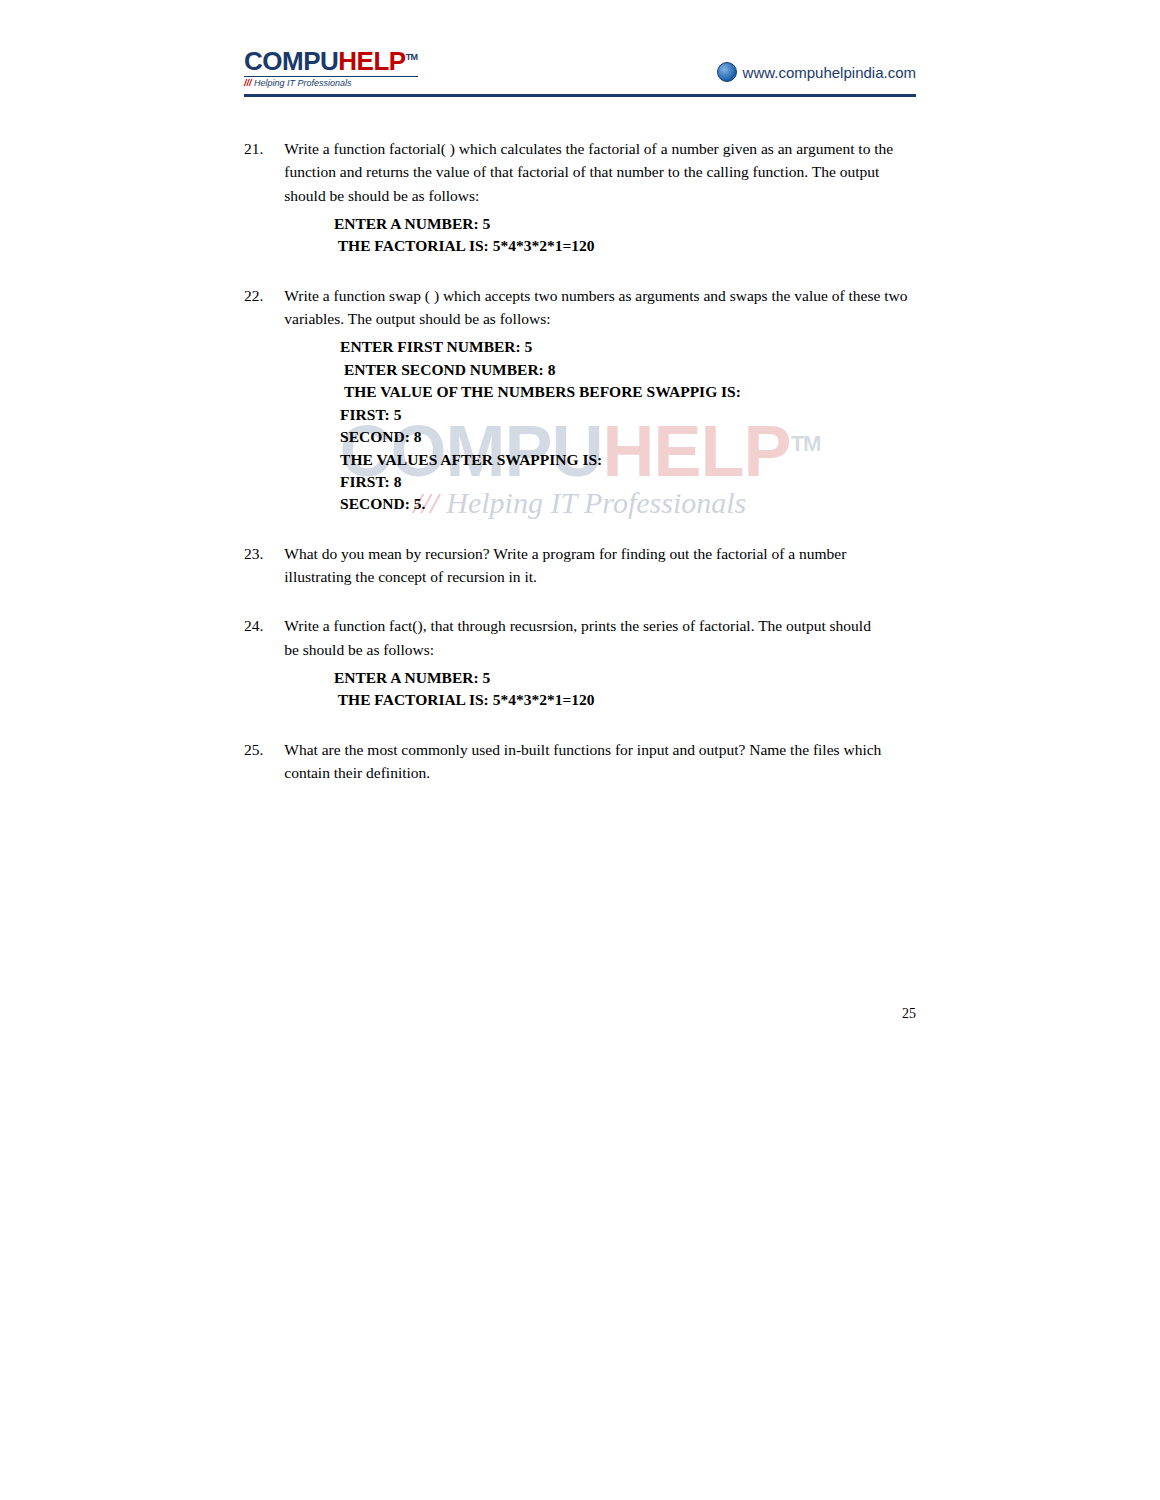COMPU HELP TM
/// Helping IT Professionals
www.compuhelpindia.com
COMPU HELP TM
/// Helping IT Professionals
21. Write a function factorial( ) which calculates the factorial of a number given as an argument to the function and returns the value of that factorial of that number to the calling function. The output should be should be as follows:
ENTER A NUMBER: 5 THE FACTORIAL IS: 5*4*3*2*1=120
22. Write a function swap ( ) which accepts two numbers as arguments and swaps the value of these two variables. The output should be as follows:
ENTER FIRST NUMBER: 5 ENTER SECOND NUMBER: 8 THE VALUE OF THE NUMBERS BEFORE SWAPPIG IS: FIRST: 5 SECOND: 8 THE VALUES AFTER SWAPPING IS: FIRST: 8 SECOND: 5.
23. What do you mean by recursion? Write a program for finding out the factorial of a number illustrating the concept of recursion in it.
24.
Write a function fact(), that through recusrsion, prints the series of factorial. The output should
be should be as follows:
ENTER A NUMBER: 5 THE FACTORIAL IS: 5*4*3*2*1=120
25. What are the most commonly used in-built functions for input and output? Name the files which contain their definition.
25